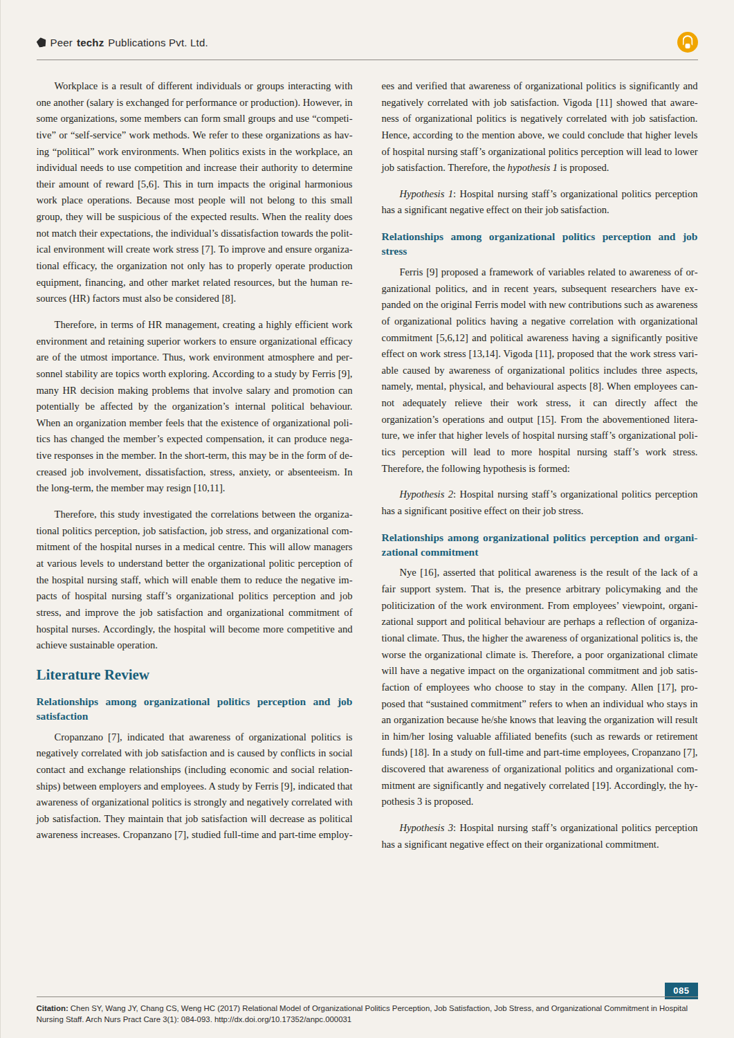Peertechz Publications Pvt. Ltd.
Workplace is a result of different individuals or groups interacting with one another (salary is exchanged for performance or production). However, in some organizations, some members can form small groups and use “competitive” or “self-service” work methods. We refer to these organizations as having “political” work environments. When politics exists in the workplace, an individual needs to use competition and increase their authority to determine their amount of reward [5,6]. This in turn impacts the original harmonious work place operations. Because most people will not belong to this small group, they will be suspicious of the expected results. When the reality does not match their expectations, the individual’s dissatisfaction towards the political environment will create work stress [7]. To improve and ensure organizational efficacy, the organization not only has to properly operate production equipment, financing, and other market related resources, but the human resources (HR) factors must also be considered [8].
Therefore, in terms of HR management, creating a highly efficient work environment and retaining superior workers to ensure organizational efficacy are of the utmost importance. Thus, work environment atmosphere and personnel stability are topics worth exploring. According to a study by Ferris [9], many HR decision making problems that involve salary and promotion can potentially be affected by the organization’s internal political behaviour. When an organization member feels that the existence of organizational politics has changed the member’s expected compensation, it can produce negative responses in the member. In the short-term, this may be in the form of decreased job involvement, dissatisfaction, stress, anxiety, or absenteeism. In the long-term, the member may resign [10,11].
Therefore, this study investigated the correlations between the organizational politics perception, job satisfaction, job stress, and organizational commitment of the hospital nurses in a medical centre. This will allow managers at various levels to understand better the organizational politic perception of the hospital nursing staff, which will enable them to reduce the negative impacts of hospital nursing staff’s organizational politics perception and job stress, and improve the job satisfaction and organizational commitment of hospital nurses. Accordingly, the hospital will become more competitive and achieve sustainable operation.
Literature Review
Relationships among organizational politics perception and job satisfaction
Cropanzano [7], indicated that awareness of organizational politics is negatively correlated with job satisfaction and is caused by conflicts in social contact and exchange relationships (including economic and social relationships) between employers and employees. A study by Ferris [9], indicated that awareness of organizational politics is strongly and negatively correlated with job satisfaction. They maintain that job satisfaction will decrease as political awareness increases. Cropanzano [7], studied full-time and part-time employees and verified that awareness of organizational politics is significantly and negatively correlated with job satisfaction. Vigoda [11] showed that awareness of organizational politics is negatively correlated with job satisfaction. Hence, according to the mention above, we could conclude that higher levels of hospital nursing staff’s organizational politics perception will lead to lower job satisfaction. Therefore, the hypothesis 1 is proposed.
Hypothesis 1: Hospital nursing staff’s organizational politics perception has a significant negative effect on their job satisfaction.
Relationships among organizational politics perception and job stress
Ferris [9] proposed a framework of variables related to awareness of organizational politics, and in recent years, subsequent researchers have expanded on the original Ferris model with new contributions such as awareness of organizational politics having a negative correlation with organizational commitment [5,6,12] and political awareness having a significantly positive effect on work stress [13,14]. Vigoda [11], proposed that the work stress variable caused by awareness of organizational politics includes three aspects, namely, mental, physical, and behavioural aspects [8]. When employees cannot adequately relieve their work stress, it can directly affect the organization’s operations and output [15]. From the abovementioned literature, we infer that higher levels of hospital nursing staff’s organizational politics perception will lead to more hospital nursing staff’s work stress. Therefore, the following hypothesis is formed:
Hypothesis 2: Hospital nursing staff’s organizational politics perception has a significant positive effect on their job stress.
Relationships among organizational politics perception and organizational commitment
Nye [16], asserted that political awareness is the result of the lack of a fair support system. That is, the presence arbitrary policymaking and the politicization of the work environment. From employees’ viewpoint, organizational support and political behaviour are perhaps a reflection of organizational climate. Thus, the higher the awareness of organizational politics is, the worse the organizational climate is. Therefore, a poor organizational climate will have a negative impact on the organizational commitment and job satisfaction of employees who choose to stay in the company. Allen [17], proposed that “sustained commitment” refers to when an individual who stays in an organization because he/she knows that leaving the organization will result in him/her losing valuable affiliated benefits (such as rewards or retirement funds) [18]. In a study on full-time and part-time employees, Cropanzano [7], discovered that awareness of organizational politics and organizational commitment are significantly and negatively correlated [19]. Accordingly, the hypothesis 3 is proposed.
Hypothesis 3: Hospital nursing staff’s organizational politics perception has a significant negative effect on their organizational commitment.
085
Citation: Chen SY, Wang JY, Chang CS, Weng HC (2017) Relational Model of Organizational Politics Perception, Job Satisfaction, Job Stress, and Organizational Commitment in Hospital Nursing Staff. Arch Nurs Pract Care 3(1): 084-093. http://dx.doi.org/10.17352/anpc.000031